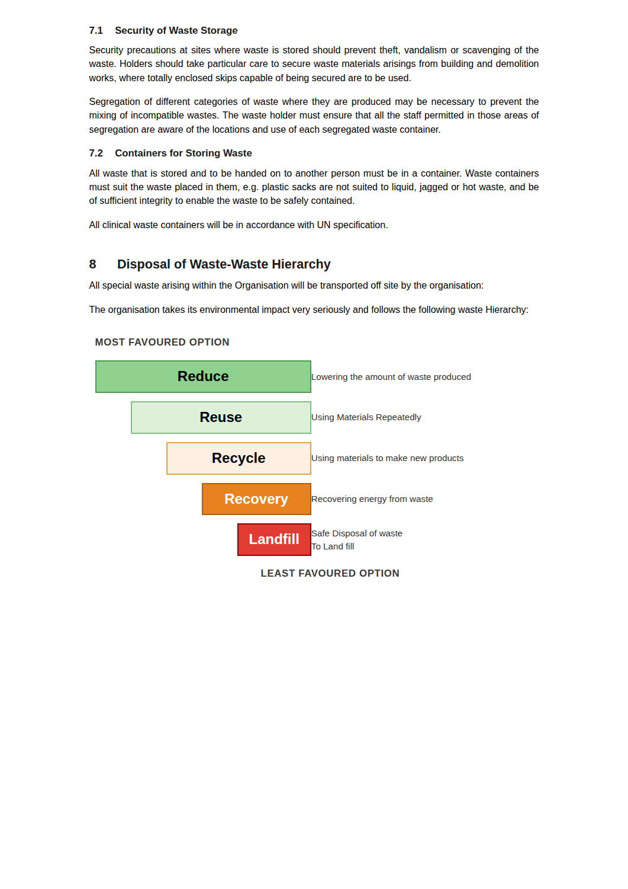7.1 Security of Waste Storage
Security precautions at sites where waste is stored should prevent theft, vandalism or scavenging of the waste. Holders should take particular care to secure waste materials arisings from building and demolition works, where totally enclosed skips capable of being secured are to be used.
Segregation of different categories of waste where they are produced may be necessary to prevent the mixing of incompatible wastes. The waste holder must ensure that all the staff permitted in those areas of segregation are aware of the locations and use of each segregated waste container.
7.2 Containers for Storing Waste
All waste that is stored and to be handed on to another person must be in a container. Waste containers must suit the waste placed in them, e.g. plastic sacks are not suited to liquid, jagged or hot waste, and be of sufficient integrity to enable the waste to be safely contained.
All clinical waste containers will be in accordance with UN specification.
8 Disposal of Waste-Waste Hierarchy
All special waste arising within the Organisation will be transported off site by the organisation:
The organisation takes its environmental impact very seriously and follows the following waste Hierarchy:
MOST FAVOURED OPTION
| Reduce | Lowering the amount of waste produced |
| Reuse | Using Materials Repeatedly |
| Recycle | Using materials to make new products |
| Recovery | Recovering energy from waste |
| Landfill | Safe Disposal of waste To Land fill |
LEAST FAVOURED OPTION